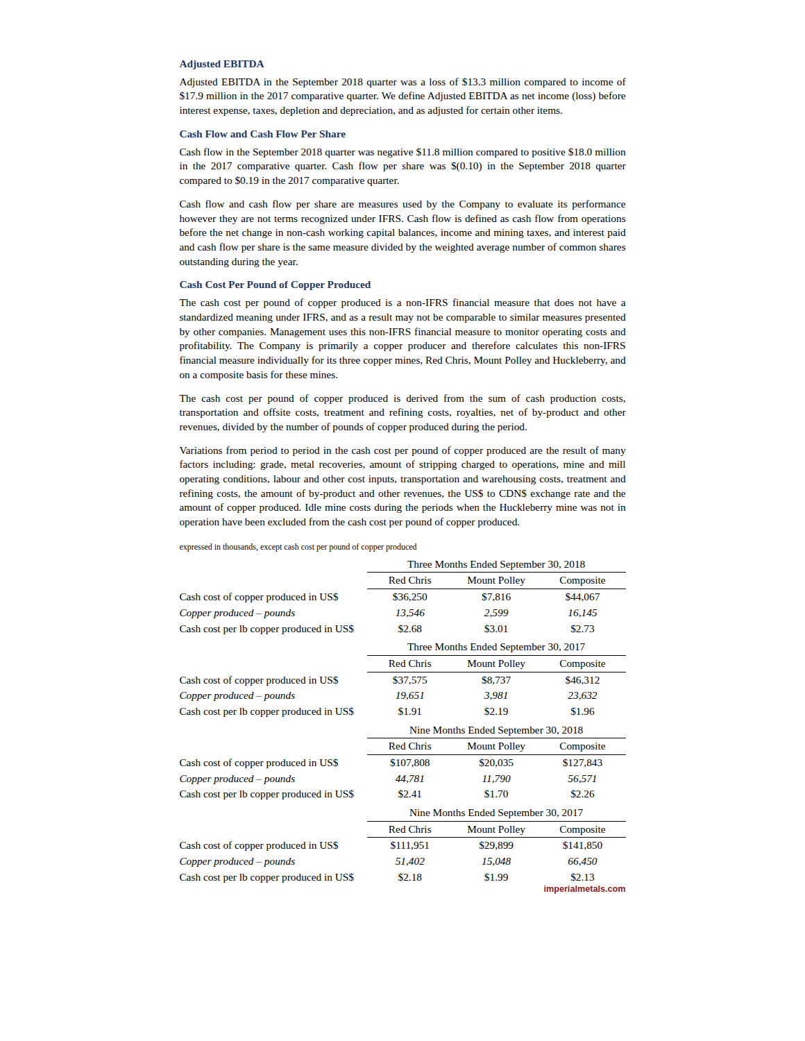Adjusted EBITDA
Adjusted EBITDA in the September 2018 quarter was a loss of $13.3 million compared to income of $17.9 million in the 2017 comparative quarter. We define Adjusted EBITDA as net income (loss) before interest expense, taxes, depletion and depreciation, and as adjusted for certain other items.
Cash Flow and Cash Flow Per Share
Cash flow in the September 2018 quarter was negative $11.8 million compared to positive $18.0 million in the 2017 comparative quarter. Cash flow per share was $(0.10) in the September 2018 quarter compared to $0.19 in the 2017 comparative quarter.
Cash flow and cash flow per share are measures used by the Company to evaluate its performance however they are not terms recognized under IFRS. Cash flow is defined as cash flow from operations before the net change in non-cash working capital balances, income and mining taxes, and interest paid and cash flow per share is the same measure divided by the weighted average number of common shares outstanding during the year.
Cash Cost Per Pound of Copper Produced
The cash cost per pound of copper produced is a non-IFRS financial measure that does not have a standardized meaning under IFRS, and as a result may not be comparable to similar measures presented by other companies. Management uses this non-IFRS financial measure to monitor operating costs and profitability. The Company is primarily a copper producer and therefore calculates this non-IFRS financial measure individually for its three copper mines, Red Chris, Mount Polley and Huckleberry, and on a composite basis for these mines.
The cash cost per pound of copper produced is derived from the sum of cash production costs, transportation and offsite costs, treatment and refining costs, royalties, net of by-product and other revenues, divided by the number of pounds of copper produced during the period.
Variations from period to period in the cash cost per pound of copper produced are the result of many factors including: grade, metal recoveries, amount of stripping charged to operations, mine and mill operating conditions, labour and other cost inputs, transportation and warehousing costs, treatment and refining costs, the amount of by-product and other revenues, the US$ to CDN$ exchange rate and the amount of copper produced. Idle mine costs during the periods when the Huckleberry mine was not in operation have been excluded from the cash cost per pound of copper produced.
expressed in thousands, except cash cost per pound of copper produced
| | Three Months Ended September 30, 2018 |
| | Red Chris | Mount Polley | Composite |
| Cash cost of copper produced in US$ | $36,250 | $7,816 | $44,067 |
| Copper produced – pounds | 13,546 | 2,599 | 16,145 |
| Cash cost per lb copper produced in US$ | $2.68 | $3.01 | $2.73 |
| | Three Months Ended September 30, 2017 |
| | Red Chris | Mount Polley | Composite |
| Cash cost of copper produced in US$ | $37,575 | $8,737 | $46,312 |
| Copper produced – pounds | 19,651 | 3,981 | 23,632 |
| Cash cost per lb copper produced in US$ | $1.91 | $2.19 | $1.96 |
| | Nine Months Ended September 30, 2018 |
| | Red Chris | Mount Polley | Composite |
| Cash cost of copper produced in US$ | $107,808 | $20,035 | $127,843 |
| Copper produced – pounds | 44,781 | 11,790 | 56,571 |
| Cash cost per lb copper produced in US$ | $2.41 | $1.70 | $2.26 |
| | Nine Months Ended September 30, 2017 |
| | Red Chris | Mount Polley | Composite |
| Cash cost of copper produced in US$ | $111,951 | $29,899 | $141,850 |
| Copper produced – pounds | 51,402 | 15,048 | 66,450 |
| Cash cost per lb copper produced in US$ | $2.18 | $1.99 | $2.13 |
imperialmetals. com